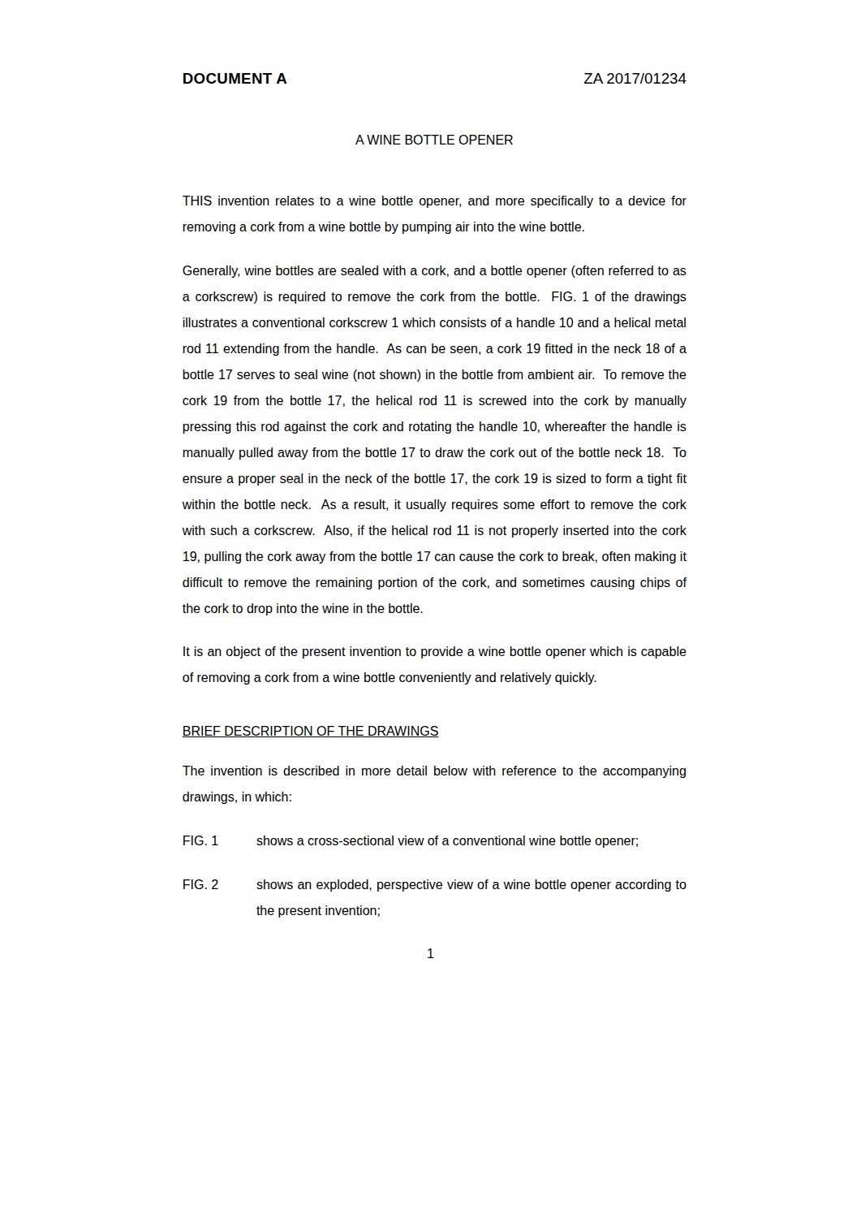DOCUMENT A ZA 2017/01234
A WINE BOTTLE OPENER
THIS invention relates to a wine bottle opener, and more specifically to a device for removing a cork from a wine bottle by pumping air into the wine bottle.
Generally, wine bottles are sealed with a cork, and a bottle opener (often referred to as a corkscrew) is required to remove the cork from the bottle. FIG. 1 of the drawings illustrates a conventional corkscrew 1 which consists of a handle 10 and a helical metal rod 11 extending from the handle. As can be seen, a cork 19 fitted in the neck 18 of a bottle 17 serves to seal wine (not shown) in the bottle from ambient air. To remove the cork 19 from the bottle 17, the helical rod 11 is screwed into the cork by manually pressing this rod against the cork and rotating the handle 10, whereafter the handle is manually pulled away from the bottle 17 to draw the cork out of the bottle neck 18. To ensure a proper seal in the neck of the bottle 17, the cork 19 is sized to form a tight fit within the bottle neck. As a result, it usually requires some effort to remove the cork with such a corkscrew. Also, if the helical rod 11 is not properly inserted into the cork 19, pulling the cork away from the bottle 17 can cause the cork to break, often making it difficult to remove the remaining portion of the cork, and sometimes causing chips of the cork to drop into the wine in the bottle.
It is an object of the present invention to provide a wine bottle opener which is capable of removing a cork from a wine bottle conveniently and relatively quickly.
BRIEF DESCRIPTION OF THE DRAWINGS
The invention is described in more detail below with reference to the accompanying drawings, in which:
FIG. 1 shows a cross-sectional view of a conventional wine bottle opener;
FIG. 2 shows an exploded, perspective view of a wine bottle opener according to the present invention;
1